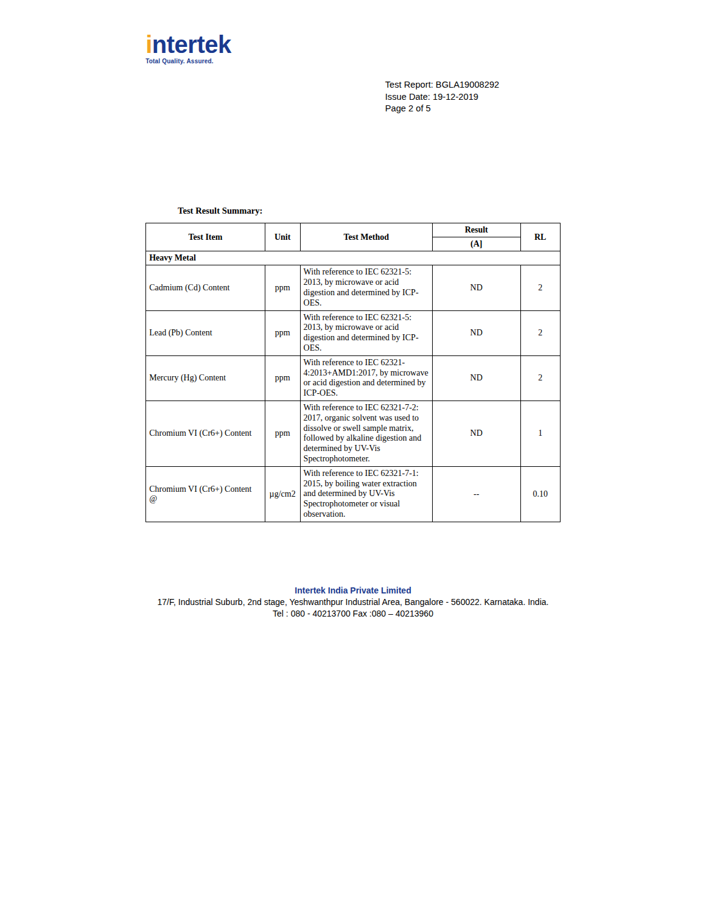intertek
Total Quality. Assured.
Test Report: BGLA19008292
Issue Date: 19-12-2019
Page 2 of 5
Test Result Summary:
| Test Item | Unit | Test Method | Result | RL |
| --- | --- | --- | --- | --- |
| (A] |
| Heavy Metal |
| Cadmium (Cd) Content | ppm | With reference to IEC 62321-5: 2013, by microwave or acid digestion and determined by ICP-OES. | ND | 2 |
| Lead (Pb) Content | ppm | With reference to IEC 62321-5: 2013, by microwave or acid digestion and determined by ICP-OES. | ND | 2 |
| Mercury (Hg) Content | ppm | With reference to IEC 62321-4:2013+AMD1:2017, by microwave or acid digestion and determined by ICP-OES. | ND | 2 |
| Chromium VI (Cr6+) Content | ppm | With reference to IEC 62321-7-2: 2017, organic solvent was used to dissolve or swell sample matrix, followed by alkaline digestion and determined by UV-Vis Spectrophotometer. | ND | 1 |
| Chromium VI (Cr6+) Content @ | µg/cm2 | With reference to IEC 62321-7-1: 2015, by boiling water extraction and determined by UV-Vis Spectrophotometer or visual observation. | -- | 0.10 |
Intertek India Private Limited
17/F, Industrial Suburb, 2nd stage, Yeshwanthpur Industrial Area, Bangalore - 560022. Karnataka. India.
Tel : 080 - 40213700 Fax :080 – 40213960